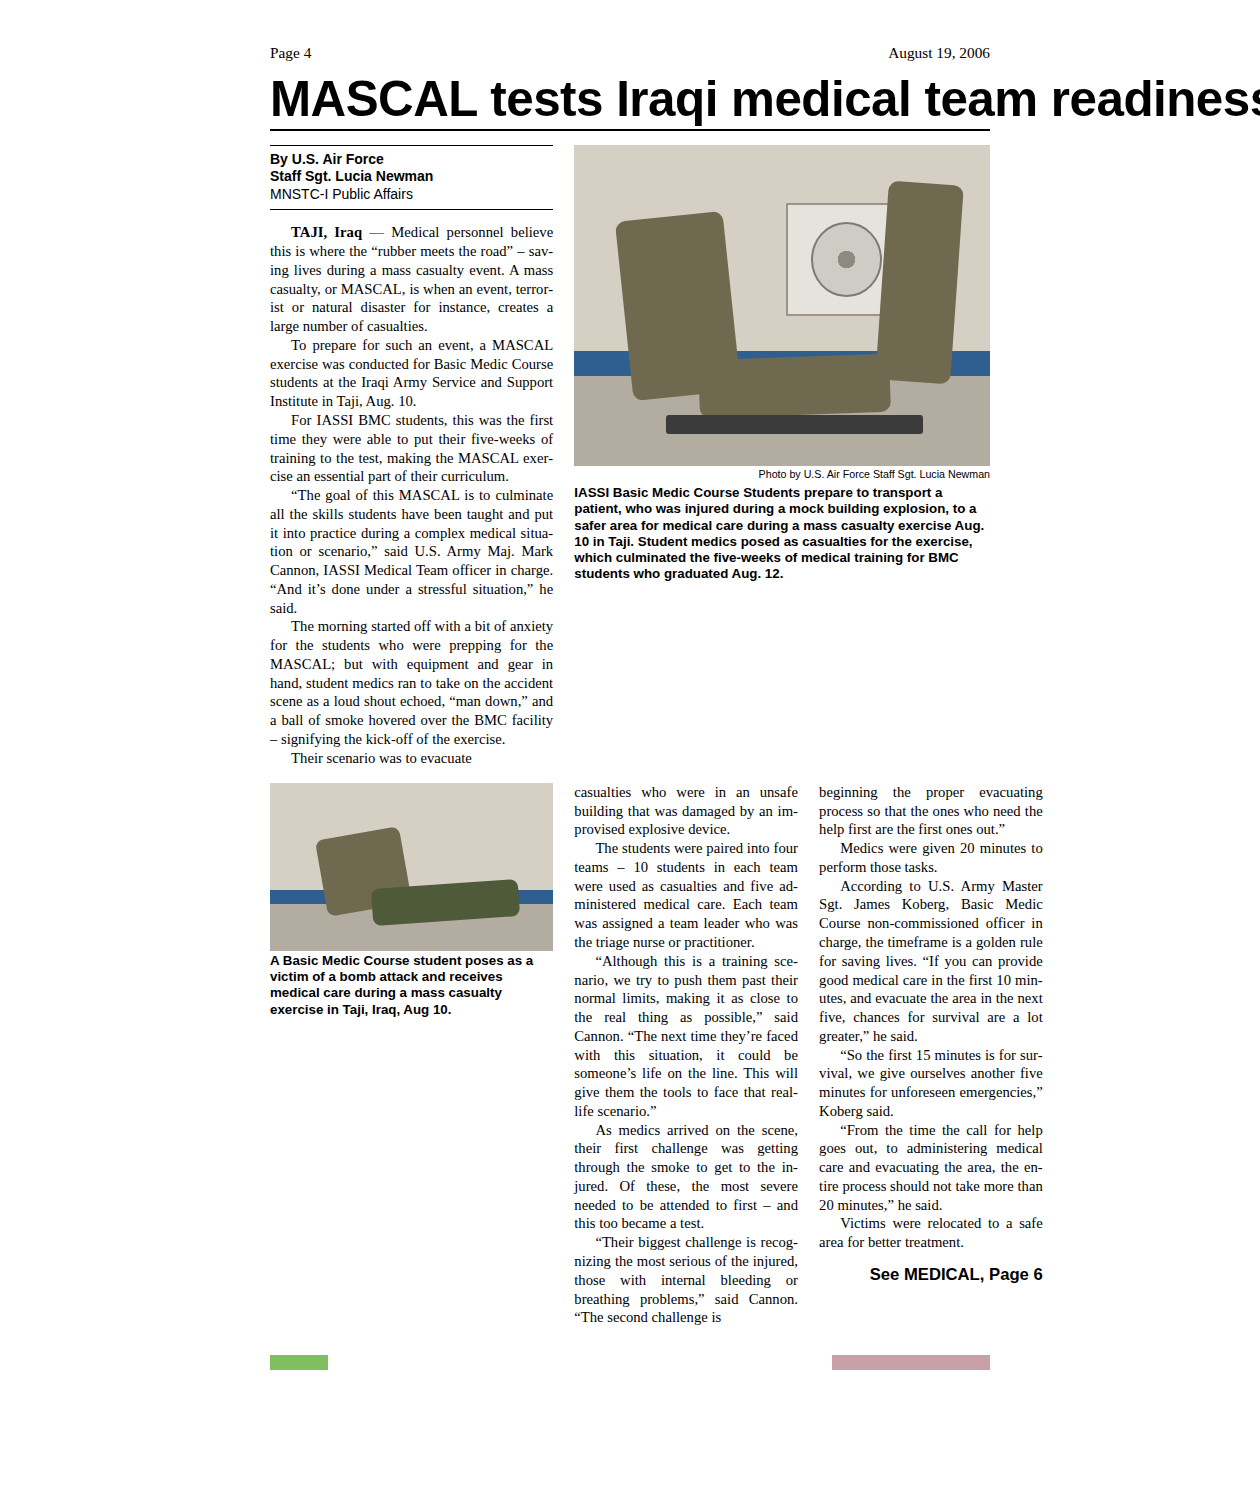Page 4
August 19, 2006
MASCAL tests Iraqi medical team readiness
By U.S. Air Force
Staff Sgt. Lucia Newman
MNSTC-I Public Affairs
TAJI, Iraq — Medical personnel believe this is where the “rubber meets the road” – saving lives during a mass casualty event. A mass casualty, or MASCAL, is when an event, terrorist or natural disaster for instance, creates a large number of casualties.
To prepare for such an event, a MASCAL exercise was conducted for Basic Medic Course students at the Iraqi Army Service and Support Institute in Taji, Aug. 10.
For IASSI BMC students, this was the first time they were able to put their five-weeks of training to the test, making the MASCAL exercise an essential part of their curriculum.
“The goal of this MASCAL is to culminate all the skills students have been taught and put it into practice during a complex medical situation or scenario,” said U.S. Army Maj. Mark Cannon, IASSI Medical Team officer in charge. “And it’s done under a stressful situation,” he said.
The morning started off with a bit of anxiety for the students who were prepping for the MASCAL; but with equipment and gear in hand, student medics ran to take on the accident scene as a loud shout echoed, “man down,” and a ball of smoke hovered over the BMC facility – signifying the kick-off of the exercise.
Their scenario was to evacuate
Photo by U.S. Air Force Staff Sgt. Lucia Newman
IASSI Basic Medic Course Students prepare to transport a patient, who was injured during a mock building explosion, to a safer area for medical care during a mass casualty exercise Aug. 10 in Taji. Student medics posed as casualties for the exercise, which culminated the five-weeks of medical training for BMC students who graduated Aug. 12.
A Basic Medic Course student poses as a victim of a bomb attack and receives medical care during a mass casualty exercise in Taji, Iraq, Aug 10.
casualties who were in an unsafe building that was damaged by an improvised explosive device.
The students were paired into four teams – 10 students in each team were used as casualties and five administered medical care. Each team was assigned a team leader who was the triage nurse or practitioner.
“Although this is a training scenario, we try to push them past their normal limits, making it as close to the real thing as possible,” said Cannon. “The next time they’re faced with this situation, it could be someone’s life on the line. This will give them the tools to face that real-life scenario.”
As medics arrived on the scene, their first challenge was getting through the smoke to get to the injured. Of these, the most severe needed to be attended to first – and this too became a test.
“Their biggest challenge is recognizing the most serious of the injured, those with internal bleeding or breathing problems,” said Cannon. “The second challenge is
beginning the proper evacuating process so that the ones who need the help first are the first ones out.”
Medics were given 20 minutes to perform those tasks.
According to U.S. Army Master Sgt. James Koberg, Basic Medic Course non-commissioned officer in charge, the timeframe is a golden rule for saving lives. “If you can provide good medical care in the first 10 minutes, and evacuate the area in the next five, chances for survival are a lot greater,” he said.
“So the first 15 minutes is for survival, we give ourselves another five minutes for unforeseen emergencies,” Koberg said.
“From the time the call for help goes out, to administering medical care and evacuating the area, the entire process should not take more than 20 minutes,” he said.
Victims were relocated to a safe area for better treatment.
See MEDICAL, Page 6